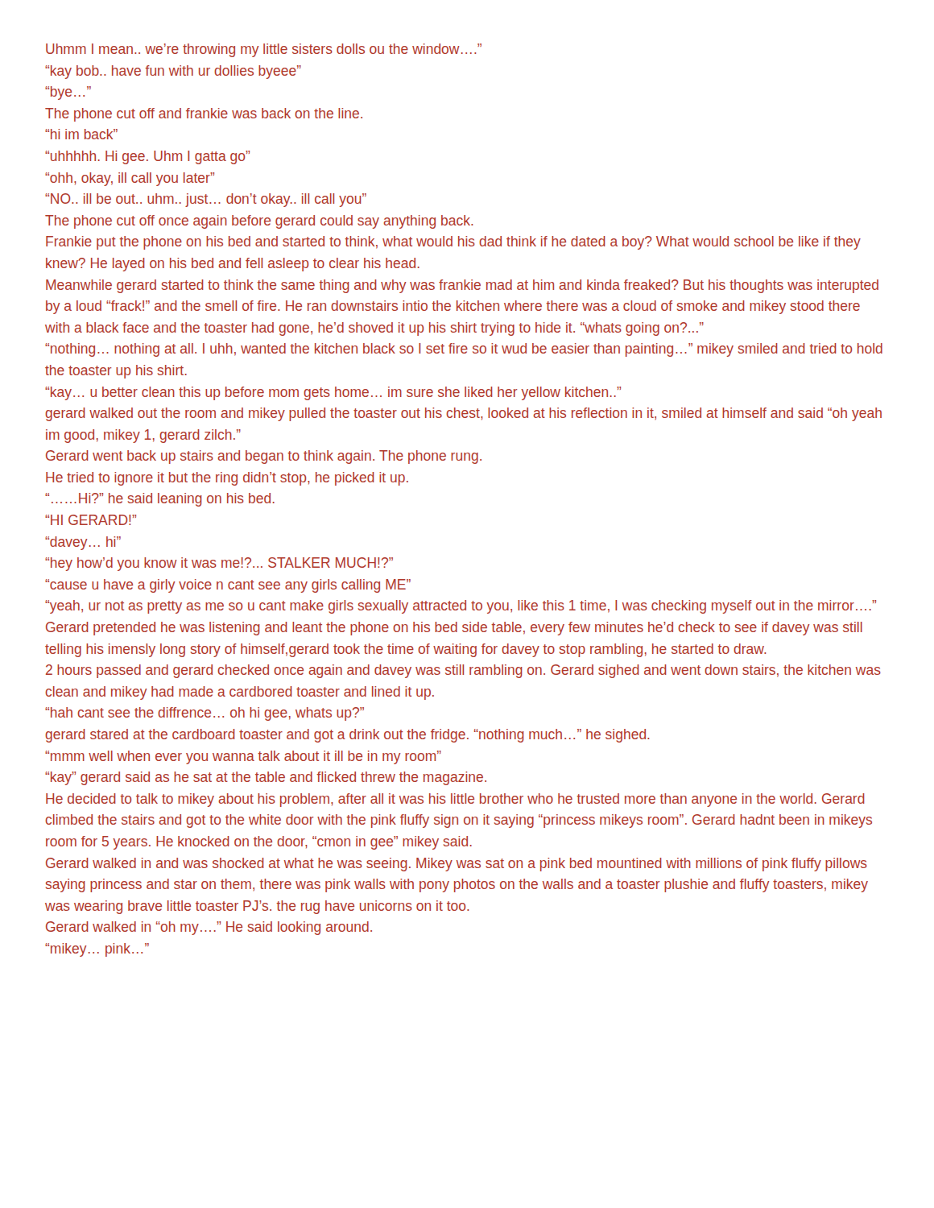Uhmm I mean.. we’re throwing my little sisters dolls ou the window….”
“kay bob.. have fun with ur dollies byeee”
“bye…”
The phone cut off and frankie was back on the line.
“hi im back”
“uhhhhh. Hi gee. Uhm I gatta go”
“ohh, okay, ill call you later”
“NO.. ill be out.. uhm.. just… don’t okay.. ill call you”
The phone cut off once again before gerard could say anything back.
Frankie put the phone on his bed and started to think, what would his dad think if he dated a boy? What would school be like if they knew? He layed on his bed and fell asleep to clear his head.
Meanwhile gerard started to think the same thing and why was frankie mad at him and kinda freaked? But his thoughts was interupted by a loud “frack!” and the smell of fire. He ran downstairs intio the kitchen where there was a cloud of smoke and mikey stood there with a black face and the toaster had gone, he’d shoved it up his shirt trying to hide it. “whats going on?...”
“nothing… nothing at all. I uhh, wanted the kitchen black so I set fire so it wud be easier than painting…” mikey smiled and tried to hold the toaster up his shirt.
“kay… u better clean this up before mom gets home… im sure she liked her yellow kitchen..”
gerard walked out the room and mikey pulled the toaster out his chest, looked at his reflection in it, smiled at himself and said “oh yeah im good, mikey 1, gerard zilch.”
Gerard went back up stairs and began to think again. The phone rung.
He tried to ignore it but the ring didn’t stop, he picked it up.
“……Hi?” he said leaning on his bed.
“HI GERARD!”
“davey… hi”
“hey how’d you know it was me!?... STALKER MUCH!?”
“cause u have a girly voice n cant see any girls calling ME”
“yeah, ur not as pretty as me so u cant make girls sexually attracted to you, like this 1 time, I was checking myself out in the mirror….” Gerard pretended he was listening and leant the phone on his bed side table, every few minutes he’d check to see if davey was still telling his imensly long story of himself,gerard took the time of waiting for davey to stop rambling, he started to draw.
2 hours passed and gerard checked once again and davey was still rambling on. Gerard sighed and went down stairs, the kitchen was clean and mikey had made a cardbored toaster and lined it up.
“hah cant see the diffrence… oh hi gee, whats up?”
gerard stared at the cardboard toaster and got a drink out the fridge. “nothing much…” he sighed.
“mmm well when ever you wanna talk about it ill be in my room”
“kay” gerard said as he sat at the table and flicked threw the magazine.
He decided to talk to mikey about his problem, after all it was his little brother who he trusted more than anyone in the world. Gerard climbed the stairs and got to the white door with the pink fluffy sign on it saying “princess mikeys room”. Gerard hadnt been in mikeys room for 5 years. He knocked on the door, “cmon in gee” mikey said.
Gerard walked in and was shocked at what he was seeing. Mikey was sat on a pink bed mountined with millions of pink fluffy pillows saying princess and star on them, there was pink walls with pony photos on the walls and a toaster plushie and fluffy toasters, mikey was wearing brave little toaster PJ’s. the rug have unicorns on it too.
Gerard walked in “oh my….” He said looking around.
“mikey… pink…”